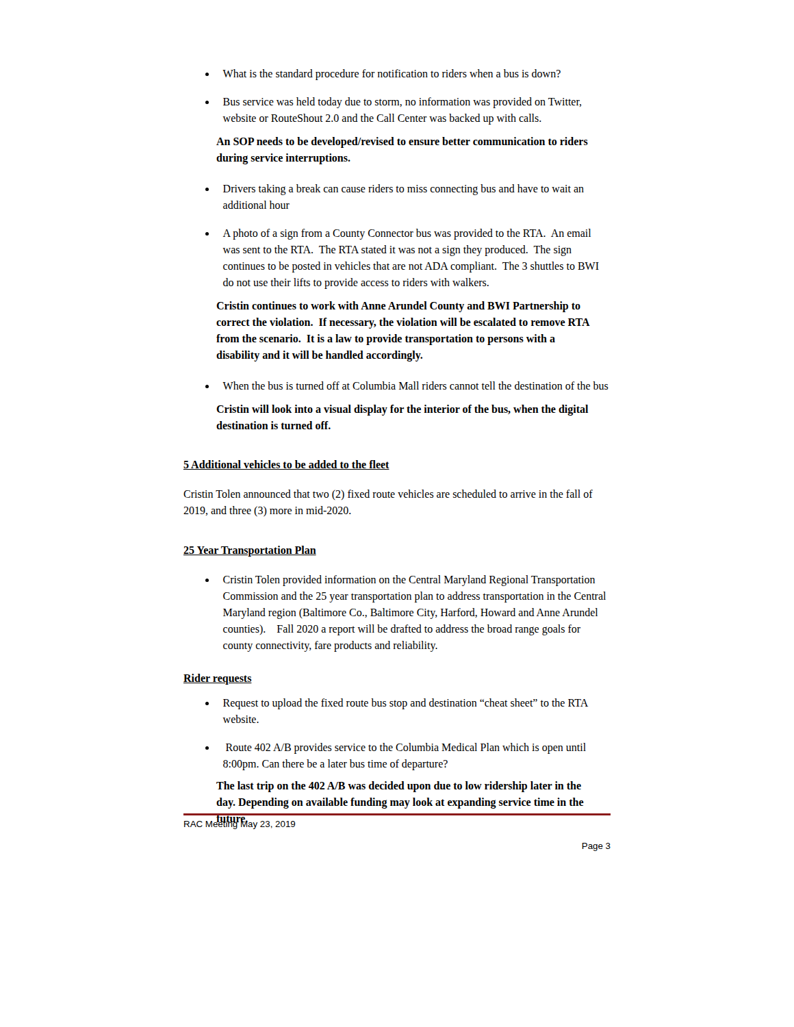What is the standard procedure for notification to riders when a bus is down?
Bus service was held today due to storm, no information was provided on Twitter, website or RouteShout 2.0 and the Call Center was backed up with calls.
An SOP needs to be developed/revised to ensure better communication to riders during service interruptions.
Drivers taking a break can cause riders to miss connecting bus and have to wait an additional hour
A photo of a sign from a County Connector bus was provided to the RTA. An email was sent to the RTA. The RTA stated it was not a sign they produced. The sign continues to be posted in vehicles that are not ADA compliant. The 3 shuttles to BWI do not use their lifts to provide access to riders with walkers.
Cristin continues to work with Anne Arundel County and BWI Partnership to correct the violation. If necessary, the violation will be escalated to remove RTA from the scenario. It is a law to provide transportation to persons with a disability and it will be handled accordingly.
When the bus is turned off at Columbia Mall riders cannot tell the destination of the bus
Cristin will look into a visual display for the interior of the bus, when the digital destination is turned off.
5 Additional vehicles to be added to the fleet
Cristin Tolen announced that two (2) fixed route vehicles are scheduled to arrive in the fall of 2019, and three (3) more in mid-2020.
25 Year Transportation Plan
Cristin Tolen provided information on the Central Maryland Regional Transportation Commission and the 25 year transportation plan to address transportation in the Central Maryland region (Baltimore Co., Baltimore City, Harford, Howard and Anne Arundel counties). Fall 2020 a report will be drafted to address the broad range goals for county connectivity, fare products and reliability.
Rider requests
Request to upload the fixed route bus stop and destination “cheat sheet” to the RTA website.
Route 402 A/B provides service to the Columbia Medical Plan which is open until 8:00pm. Can there be a later bus time of departure?
The last trip on the 402 A/B was decided upon due to low ridership later in the day. Depending on available funding may look at expanding service time in the future.
RAC Meeting May 23, 2019
Page 3